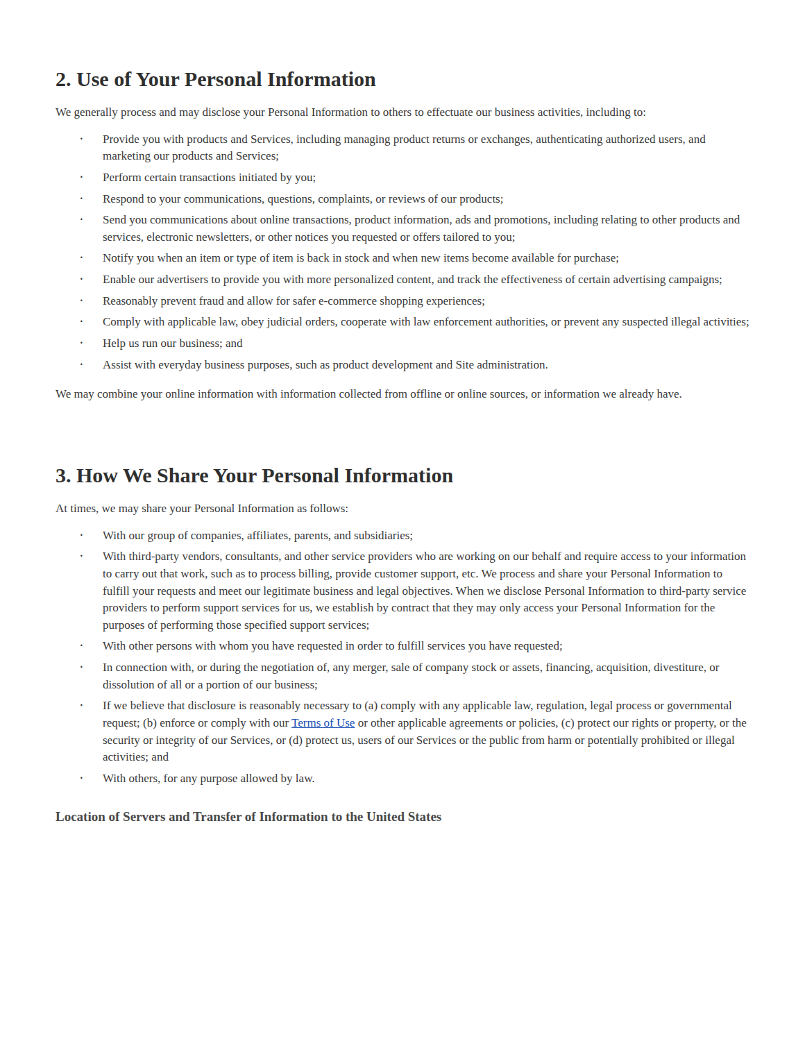2. Use of Your Personal Information
We generally process and may disclose your Personal Information to others to effectuate our business activities, including to:
Provide you with products and Services, including managing product returns or exchanges, authenticating authorized users, and marketing our products and Services;
Perform certain transactions initiated by you;
Respond to your communications, questions, complaints, or reviews of our products;
Send you communications about online transactions, product information, ads and promotions, including relating to other products and services, electronic newsletters, or other notices you requested or offers tailored to you;
Notify you when an item or type of item is back in stock and when new items become available for purchase;
Enable our advertisers to provide you with more personalized content, and track the effectiveness of certain advertising campaigns;
Reasonably prevent fraud and allow for safer e-commerce shopping experiences;
Comply with applicable law, obey judicial orders, cooperate with law enforcement authorities, or prevent any suspected illegal activities;
Help us run our business; and
Assist with everyday business purposes, such as product development and Site administration.
We may combine your online information with information collected from offline or online sources, or information we already have.
3. How We Share Your Personal Information
At times, we may share your Personal Information as follows:
With our group of companies, affiliates, parents, and subsidiaries;
With third-party vendors, consultants, and other service providers who are working on our behalf and require access to your information to carry out that work, such as to process billing, provide customer support, etc. We process and share your Personal Information to fulfill your requests and meet our legitimate business and legal objectives. When we disclose Personal Information to third-party service providers to perform support services for us, we establish by contract that they may only access your Personal Information for the purposes of performing those specified support services;
With other persons with whom you have requested in order to fulfill services you have requested;
In connection with, or during the negotiation of, any merger, sale of company stock or assets, financing, acquisition, divestiture, or dissolution of all or a portion of our business;
If we believe that disclosure is reasonably necessary to (a) comply with any applicable law, regulation, legal process or governmental request; (b) enforce or comply with our Terms of Use or other applicable agreements or policies, (c) protect our rights or property, or the security or integrity of our Services, or (d) protect us, users of our Services or the public from harm or potentially prohibited or illegal activities; and
With others, for any purpose allowed by law.
Location of Servers and Transfer of Information to the United States